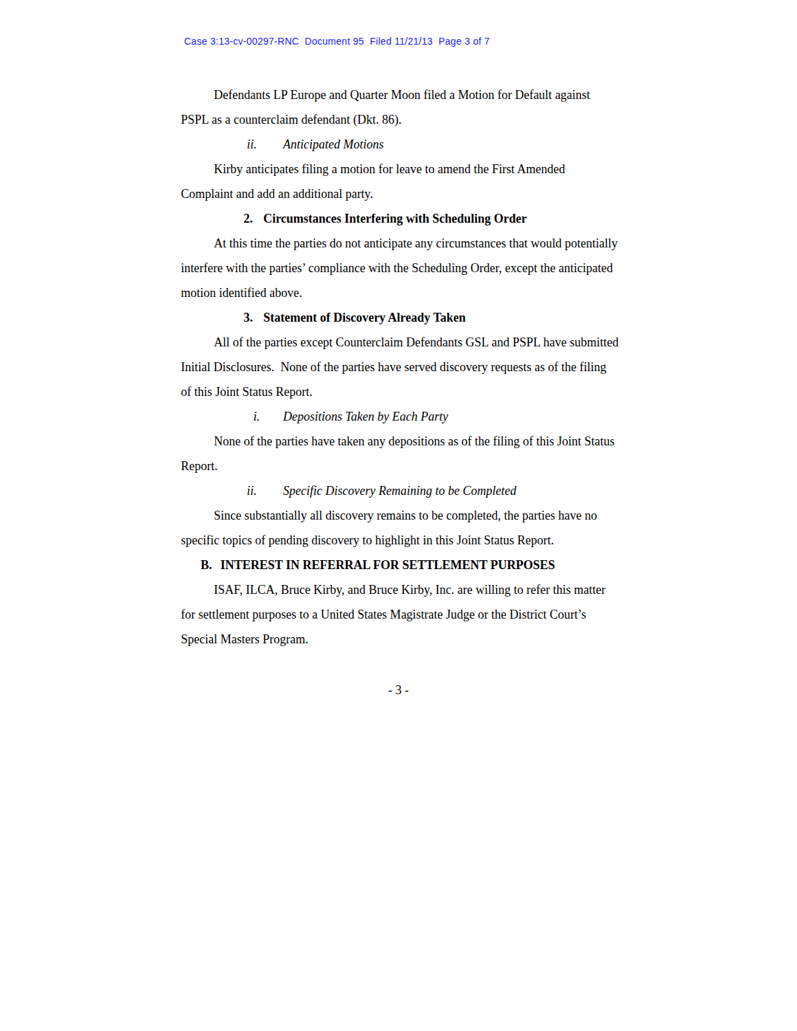Case 3:13-cv-00297-RNC Document 95 Filed 11/21/13 Page 3 of 7
Defendants LP Europe and Quarter Moon filed a Motion for Default against PSPL as a counterclaim defendant (Dkt. 86).
ii. Anticipated Motions
Kirby anticipates filing a motion for leave to amend the First Amended Complaint and add an additional party.
2. Circumstances Interfering with Scheduling Order
At this time the parties do not anticipate any circumstances that would potentially interfere with the parties’ compliance with the Scheduling Order, except the anticipated motion identified above.
3. Statement of Discovery Already Taken
All of the parties except Counterclaim Defendants GSL and PSPL have submitted Initial Disclosures. None of the parties have served discovery requests as of the filing of this Joint Status Report.
i. Depositions Taken by Each Party
None of the parties have taken any depositions as of the filing of this Joint Status Report.
ii. Specific Discovery Remaining to be Completed
Since substantially all discovery remains to be completed, the parties have no specific topics of pending discovery to highlight in this Joint Status Report.
B. INTEREST IN REFERRAL FOR SETTLEMENT PURPOSES
ISAF, ILCA, Bruce Kirby, and Bruce Kirby, Inc. are willing to refer this matter for settlement purposes to a United States Magistrate Judge or the District Court’s Special Masters Program.
- 3 -